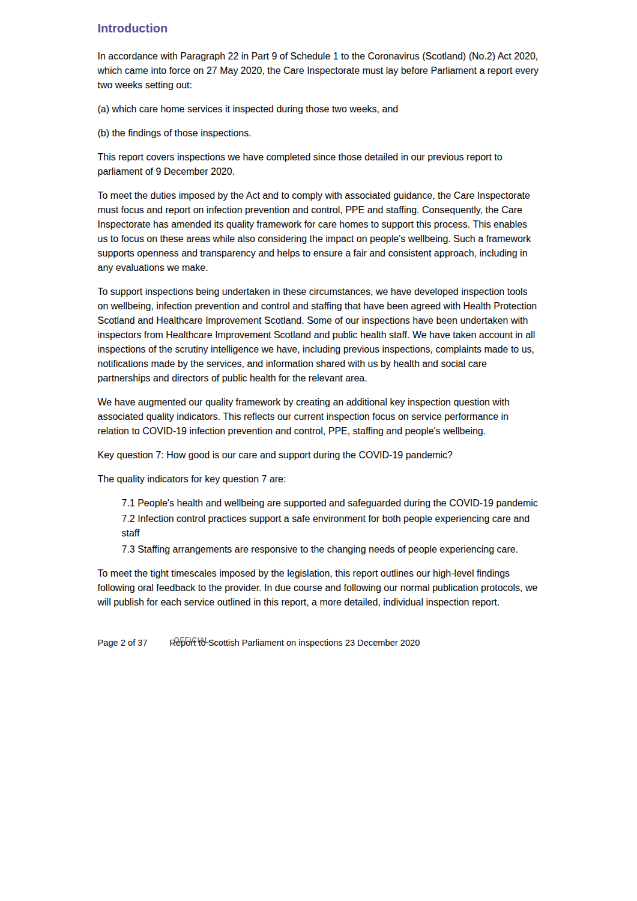Introduction
In accordance with Paragraph 22 in Part 9 of Schedule 1 to the Coronavirus (Scotland) (No.2) Act 2020, which came into force on 27 May 2020, the Care Inspectorate must lay before Parliament a report every two weeks setting out:
(a) which care home services it inspected during those two weeks, and
(b) the findings of those inspections.
This report covers inspections we have completed since those detailed in our previous report to parliament of 9 December 2020.
To meet the duties imposed by the Act and to comply with associated guidance, the Care Inspectorate must focus and report on infection prevention and control, PPE and staffing. Consequently, the Care Inspectorate has amended its quality framework for care homes to support this process. This enables us to focus on these areas while also considering the impact on people's wellbeing. Such a framework supports openness and transparency and helps to ensure a fair and consistent approach, including in any evaluations we make.
To support inspections being undertaken in these circumstances, we have developed inspection tools on wellbeing, infection prevention and control and staffing that have been agreed with Health Protection Scotland and Healthcare Improvement Scotland. Some of our inspections have been undertaken with inspectors from Healthcare Improvement Scotland and public health staff. We have taken account in all inspections of the scrutiny intelligence we have, including previous inspections, complaints made to us, notifications made by the services, and information shared with us by health and social care partnerships and directors of public health for the relevant area.
We have augmented our quality framework by creating an additional key inspection question with associated quality indicators. This reflects our current inspection focus on service performance in relation to COVID-19 infection prevention and control, PPE, staffing and people's wellbeing.
Key question 7: How good is our care and support during the COVID-19 pandemic?
The quality indicators for key question 7 are:
7.1 People's health and wellbeing are supported and safeguarded during the COVID-19 pandemic
7.2 Infection control practices support a safe environment for both people experiencing care and staff
7.3 Staffing arrangements are responsive to the changing needs of people experiencing care.
To meet the tight timescales imposed by the legislation, this report outlines our high-level findings following oral feedback to the provider. In due course and following our normal publication protocols, we will publish for each service outlined in this report, a more detailed, individual inspection report.
Page 2 of 37 Report to Scottish Parliament on inspections 23 December 2020